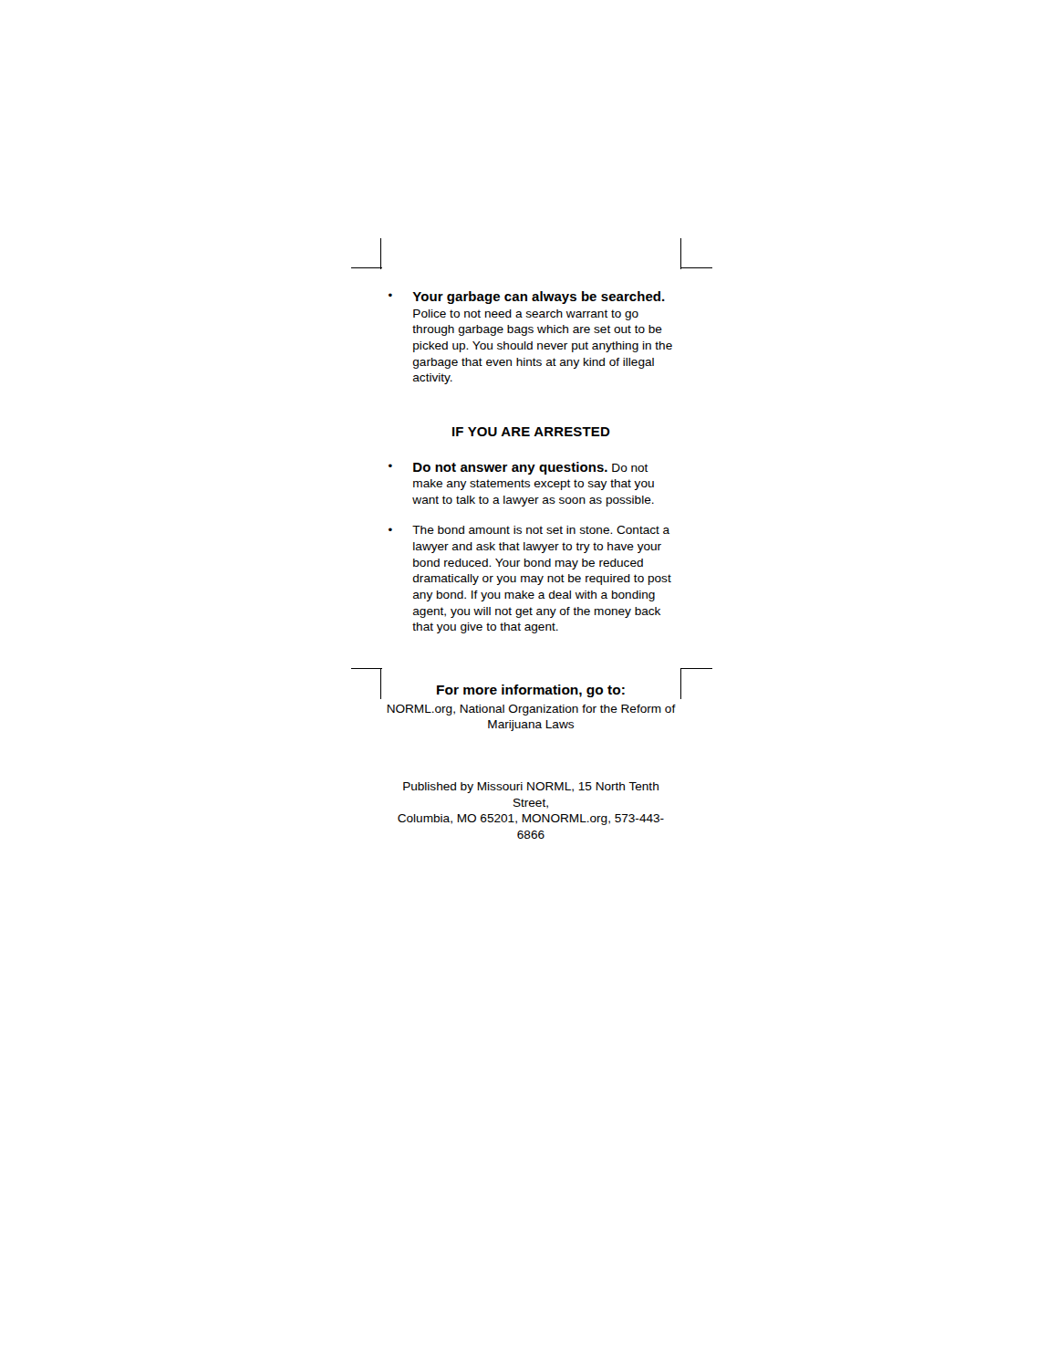Your garbage can always be searched. Police to not need a search warrant to go through garbage bags which are set out to be picked up. You should never put anything in the garbage that even hints at any kind of illegal activity.
IF YOU ARE ARRESTED
Do not answer any questions. Do not make any statements except to say that you want to talk to a lawyer as soon as possible.
The bond amount is not set in stone. Contact a lawyer and ask that lawyer to try to have your bond reduced. Your bond may be reduced dramatically or you may not be required to post any bond. If you make a deal with a bonding agent, you will not get any of the money back that you give to that agent.
For more information, go to: NORML.org, National Organization for the Reform of Marijuana Laws
Published by Missouri NORML, 15 North Tenth Street,
Columbia, MO 65201, MONORML.org, 573-443-6866